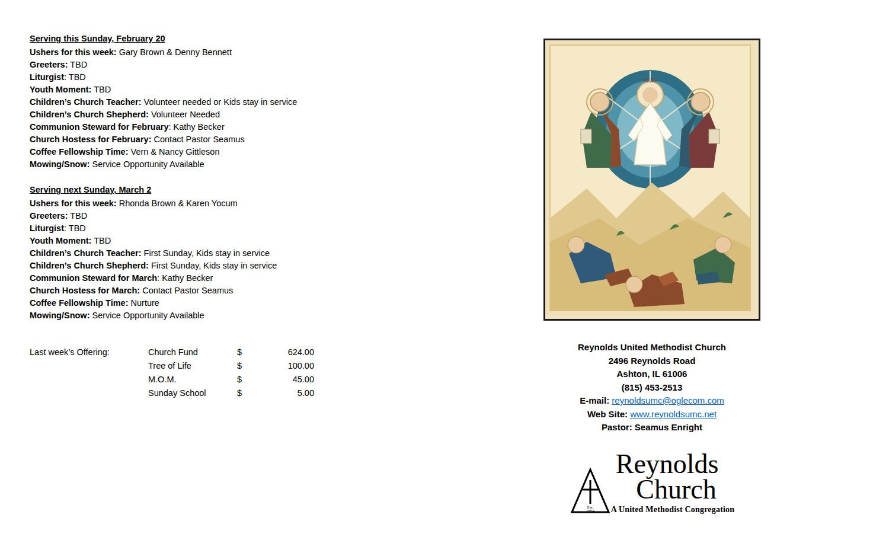Serving this Sunday, February 20
Ushers for this week: Gary Brown & Denny Bennett
Greeters: TBD
Liturgist: TBD
Youth Moment: TBD
Children’s Church Teacher: Volunteer needed or Kids stay in service
Children’s Church Shepherd: Volunteer Needed
Communion Steward for February: Kathy Becker
Church Hostess for February: Contact Pastor Seamus
Coffee Fellowship Time: Vern & Nancy Gittleson
Mowing/Snow: Service Opportunity Available
Serving next Sunday, March 2
Ushers for this week: Rhonda Brown & Karen Yocum
Greeters: TBD
Liturgist: TBD
Youth Moment: TBD
Children’s Church Teacher: First Sunday, Kids stay in service
Children’s Church Shepherd: First Sunday, Kids stay in service
Communion Steward for March: Kathy Becker
Church Hostess for March: Contact Pastor Seamus
Coffee Fellowship Time: Nurture
Mowing/Snow: Service Opportunity Available
| Last week’s Offering: | Church Fund | $ | 624.00 |
| | Tree of Life | $ | 100.00 |
| | M.O.M. | $ | 45.00 |
| | Sunday School | $ | 5.00 |
IC XC
Reynolds United Methodist Church
2496 Reynolds Road
Ashton, IL 61006
(815) 453-2513
E-mail: reynoldsumc@oglecom.com
Web Site: www.reynoldsumc.net
Pastor: Seamus Enright
Est. 1864
Reynolds
Church
A United Methodist Congregation